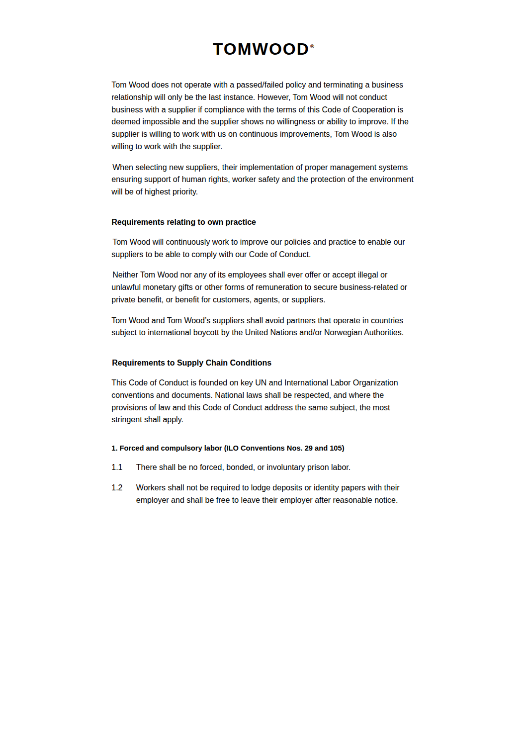TOMWOOD®
Tom Wood does not operate with a passed/failed policy and terminating a business relationship will only be the last instance. However, Tom Wood will not conduct business with a supplier if compliance with the terms of this Code of Cooperation is deemed impossible and the supplier shows no willingness or ability to improve. If the supplier is willing to work with us on continuous improvements, Tom Wood is also willing to work with the supplier.
When selecting new suppliers, their implementation of proper management systems ensuring support of human rights, worker safety and the protection of the environment will be of highest priority.
Requirements relating to own practice
Tom Wood will continuously work to improve our policies and practice to enable our suppliers to be able to comply with our Code of Conduct.
Neither Tom Wood nor any of its employees shall ever offer or accept illegal or unlawful monetary gifts or other forms of remuneration to secure business-related or private benefit, or benefit for customers, agents, or suppliers.
Tom Wood and Tom Wood’s suppliers shall avoid partners that operate in countries subject to international boycott by the United Nations and/or Norwegian Authorities.
Requirements to Supply Chain Conditions
This Code of Conduct is founded on key UN and International Labor Organization conventions and documents. National laws shall be respected, and where the provisions of law and this Code of Conduct address the same subject, the most stringent shall apply.
1. Forced and compulsory labor (ILO Conventions Nos. 29 and 105)
1.1 There shall be no forced, bonded, or involuntary prison labor.
1.2 Workers shall not be required to lodge deposits or identity papers with their employer and shall be free to leave their employer after reasonable notice.